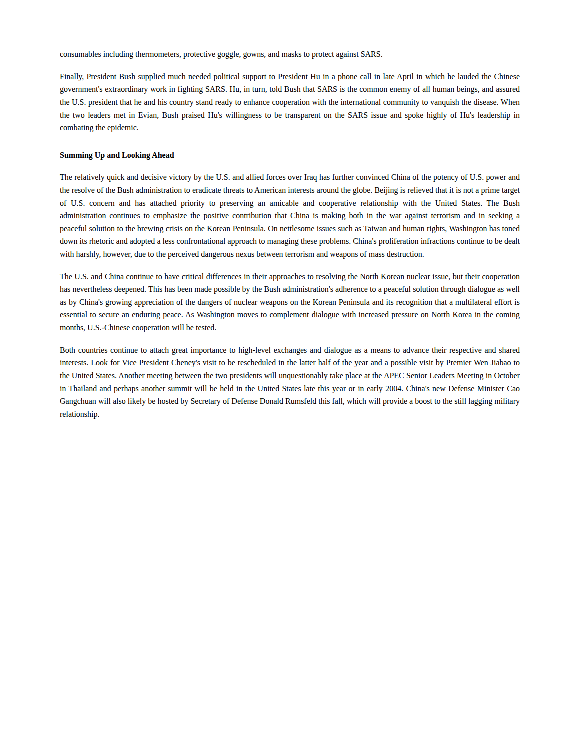consumables including thermometers, protective goggle, gowns, and masks to protect against SARS.
Finally, President Bush supplied much needed political support to President Hu in a phone call in late April in which he lauded the Chinese government's extraordinary work in fighting SARS. Hu, in turn, told Bush that SARS is the common enemy of all human beings, and assured the U.S. president that he and his country stand ready to enhance cooperation with the international community to vanquish the disease. When the two leaders met in Evian, Bush praised Hu's willingness to be transparent on the SARS issue and spoke highly of Hu's leadership in combating the epidemic.
Summing Up and Looking Ahead
The relatively quick and decisive victory by the U.S. and allied forces over Iraq has further convinced China of the potency of U.S. power and the resolve of the Bush administration to eradicate threats to American interests around the globe. Beijing is relieved that it is not a prime target of U.S. concern and has attached priority to preserving an amicable and cooperative relationship with the United States. The Bush administration continues to emphasize the positive contribution that China is making both in the war against terrorism and in seeking a peaceful solution to the brewing crisis on the Korean Peninsula. On nettlesome issues such as Taiwan and human rights, Washington has toned down its rhetoric and adopted a less confrontational approach to managing these problems. China's proliferation infractions continue to be dealt with harshly, however, due to the perceived dangerous nexus between terrorism and weapons of mass destruction.
The U.S. and China continue to have critical differences in their approaches to resolving the North Korean nuclear issue, but their cooperation has nevertheless deepened. This has been made possible by the Bush administration's adherence to a peaceful solution through dialogue as well as by China's growing appreciation of the dangers of nuclear weapons on the Korean Peninsula and its recognition that a multilateral effort is essential to secure an enduring peace. As Washington moves to complement dialogue with increased pressure on North Korea in the coming months, U.S.-Chinese cooperation will be tested.
Both countries continue to attach great importance to high-level exchanges and dialogue as a means to advance their respective and shared interests. Look for Vice President Cheney's visit to be rescheduled in the latter half of the year and a possible visit by Premier Wen Jiabao to the United States. Another meeting between the two presidents will unquestionably take place at the APEC Senior Leaders Meeting in October in Thailand and perhaps another summit will be held in the United States late this year or in early 2004. China's new Defense Minister Cao Gangchuan will also likely be hosted by Secretary of Defense Donald Rumsfeld this fall, which will provide a boost to the still lagging military relationship.